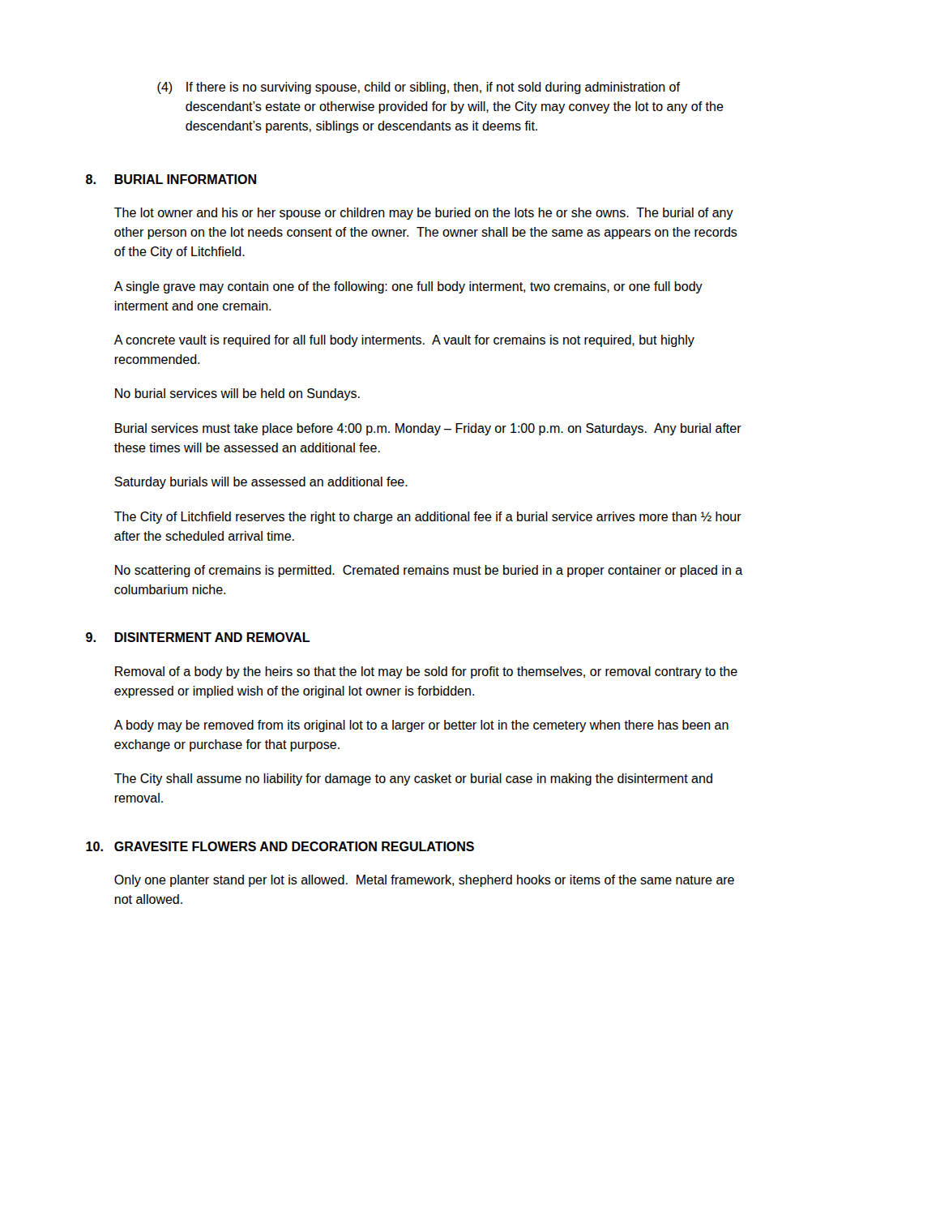(4) If there is no surviving spouse, child or sibling, then, if not sold during administration of descendant’s estate or otherwise provided for by will, the City may convey the lot to any of the descendant’s parents, siblings or descendants as it deems fit.
8. BURIAL INFORMATION
The lot owner and his or her spouse or children may be buried on the lots he or she owns. The burial of any other person on the lot needs consent of the owner. The owner shall be the same as appears on the records of the City of Litchfield.
A single grave may contain one of the following: one full body interment, two cremains, or one full body interment and one cremain.
A concrete vault is required for all full body interments. A vault for cremains is not required, but highly recommended.
No burial services will be held on Sundays.
Burial services must take place before 4:00 p.m. Monday – Friday or 1:00 p.m. on Saturdays. Any burial after these times will be assessed an additional fee.
Saturday burials will be assessed an additional fee.
The City of Litchfield reserves the right to charge an additional fee if a burial service arrives more than ½ hour after the scheduled arrival time.
No scattering of cremains is permitted. Cremated remains must be buried in a proper container or placed in a columbarium niche.
9. DISINTERMENT AND REMOVAL
Removal of a body by the heirs so that the lot may be sold for profit to themselves, or removal contrary to the expressed or implied wish of the original lot owner is forbidden.
A body may be removed from its original lot to a larger or better lot in the cemetery when there has been an exchange or purchase for that purpose.
The City shall assume no liability for damage to any casket or burial case in making the disinterment and removal.
10. GRAVESITE FLOWERS AND DECORATION REGULATIONS
Only one planter stand per lot is allowed. Metal framework, shepherd hooks or items of the same nature are not allowed.